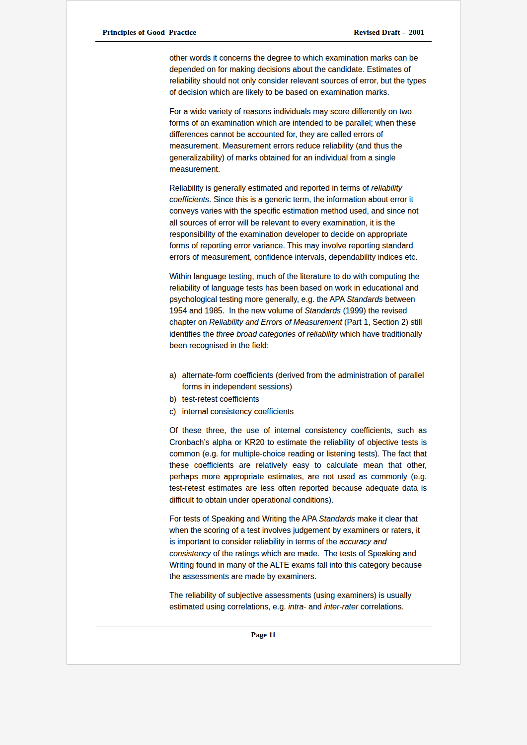Principles of Good Practice Revised Draft - 2001
other words it concerns the degree to which examination marks can be depended on for making decisions about the candidate. Estimates of reliability should not only consider relevant sources of error, but the types of decision which are likely to be based on examination marks.
For a wide variety of reasons individuals may score differently on two forms of an examination which are intended to be parallel; when these differences cannot be accounted for, they are called errors of measurement. Measurement errors reduce reliability (and thus the generalizability) of marks obtained for an individual from a single measurement.
Reliability is generally estimated and reported in terms of reliability coefficients. Since this is a generic term, the information about error it conveys varies with the specific estimation method used, and since not all sources of error will be relevant to every examination, it is the responsibility of the examination developer to decide on appropriate forms of reporting error variance. This may involve reporting standard errors of measurement, confidence intervals, dependability indices etc.
Within language testing, much of the literature to do with computing the reliability of language tests has been based on work in educational and psychological testing more generally, e.g. the APA Standards between 1954 and 1985. In the new volume of Standards (1999) the revised chapter on Reliability and Errors of Measurement (Part 1, Section 2) still identifies the three broad categories of reliability which have traditionally been recognised in the field:
a) alternate-form coefficients (derived from the administration of parallel forms in independent sessions)
b) test-retest coefficients
c) internal consistency coefficients
Of these three, the use of internal consistency coefficients, such as Cronbach’s alpha or KR20 to estimate the reliability of objective tests is common (e.g. for multiple-choice reading or listening tests). The fact that these coefficients are relatively easy to calculate mean that other, perhaps more appropriate estimates, are not used as commonly (e.g. test-retest estimates are less often reported because adequate data is difficult to obtain under operational conditions).
For tests of Speaking and Writing the APA Standards make it clear that when the scoring of a test involves judgement by examiners or raters, it is important to consider reliability in terms of the accuracy and consistency of the ratings which are made. The tests of Speaking and Writing found in many of the ALTE exams fall into this category because the assessments are made by examiners.
The reliability of subjective assessments (using examiners) is usually estimated using correlations, e.g. intra- and inter-rater correlations.
Page 11